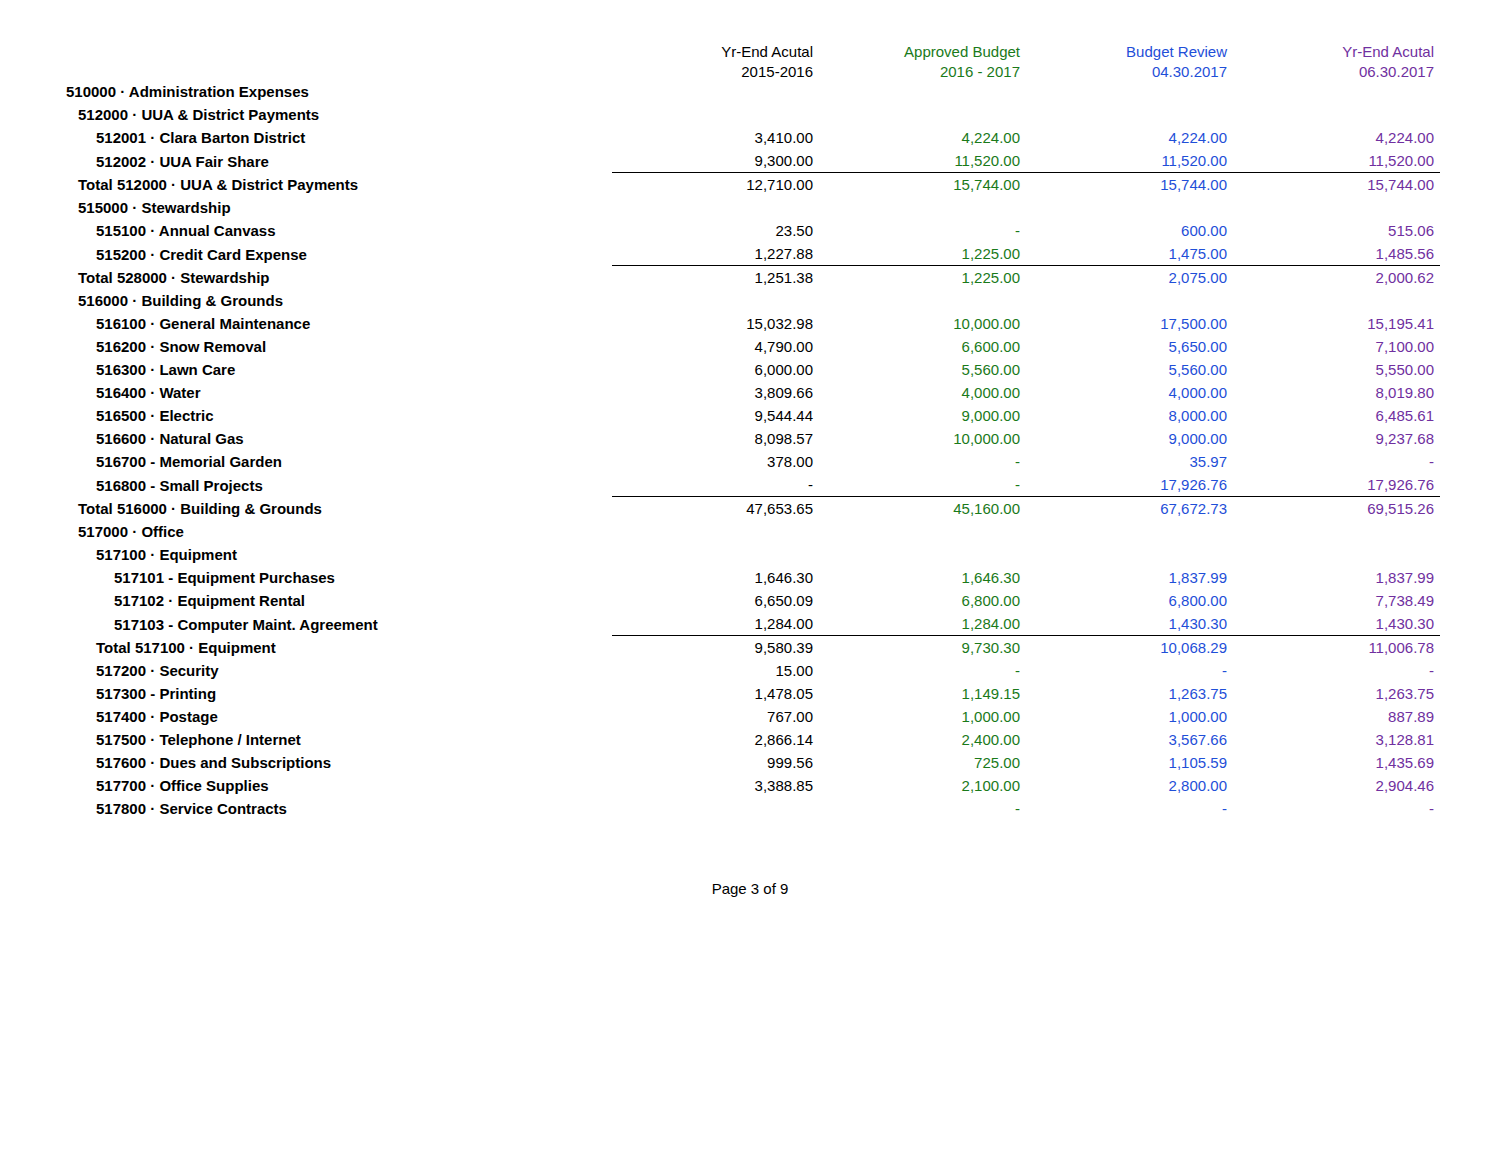| | Yr-End Acutal | Approved Budget | Budget Review | Yr-End Acutal |
| --- | --- | --- | --- | --- |
| | 2015-2016 | 2016 - 2017 | 04.30.2017 | 06.30.2017 |
| 510000 · Administration Expenses | | | | |
| 512000 · UUA & District Payments | | | | |
| 512001 · Clara Barton District | 3,410.00 | 4,224.00 | 4,224.00 | 4,224.00 |
| 512002 · UUA Fair Share | 9,300.00 | 11,520.00 | 11,520.00 | 11,520.00 |
| Total 512000 · UUA & District Payments | 12,710.00 | 15,744.00 | 15,744.00 | 15,744.00 |
| 515000 · Stewardship | | | | |
| 515100 · Annual Canvass | 23.50 | - | 600.00 | 515.06 |
| 515200 · Credit Card Expense | 1,227.88 | 1,225.00 | 1,475.00 | 1,485.56 |
| Total 528000 · Stewardship | 1,251.38 | 1,225.00 | 2,075.00 | 2,000.62 |
| 516000 · Building & Grounds | | | | |
| 516100 · General Maintenance | 15,032.98 | 10,000.00 | 17,500.00 | 15,195.41 |
| 516200 · Snow Removal | 4,790.00 | 6,600.00 | 5,650.00 | 7,100.00 |
| 516300 · Lawn Care | 6,000.00 | 5,560.00 | 5,560.00 | 5,550.00 |
| 516400 · Water | 3,809.66 | 4,000.00 | 4,000.00 | 8,019.80 |
| 516500 · Electric | 9,544.44 | 9,000.00 | 8,000.00 | 6,485.61 |
| 516600 · Natural Gas | 8,098.57 | 10,000.00 | 9,000.00 | 9,237.68 |
| 516700 - Memorial Garden | 378.00 | - | 35.97 | - |
| 516800 - Small Projects | - | - | 17,926.76 | 17,926.76 |
| Total 516000 · Building & Grounds | 47,653.65 | 45,160.00 | 67,672.73 | 69,515.26 |
| 517000 · Office | | | | |
| 517100 · Equipment | | | | |
| 517101 - Equipment Purchases | 1,646.30 | 1,646.30 | 1,837.99 | 1,837.99 |
| 517102 · Equipment Rental | 6,650.09 | 6,800.00 | 6,800.00 | 7,738.49 |
| 517103 - Computer Maint. Agreement | 1,284.00 | 1,284.00 | 1,430.30 | 1,430.30 |
| Total 517100 · Equipment | 9,580.39 | 9,730.30 | 10,068.29 | 11,006.78 |
| 517200 · Security | 15.00 | - | - | - |
| 517300 - Printing | 1,478.05 | 1,149.15 | 1,263.75 | 1,263.75 |
| 517400 · Postage | 767.00 | 1,000.00 | 1,000.00 | 887.89 |
| 517500 · Telephone / Internet | 2,866.14 | 2,400.00 | 3,567.66 | 3,128.81 |
| 517600 · Dues and Subscriptions | 999.56 | 725.00 | 1,105.59 | 1,435.69 |
| 517700 · Office Supplies | 3,388.85 | 2,100.00 | 2,800.00 | 2,904.46 |
| 517800 · Service Contracts | | - | - | - |
Page 3 of 9